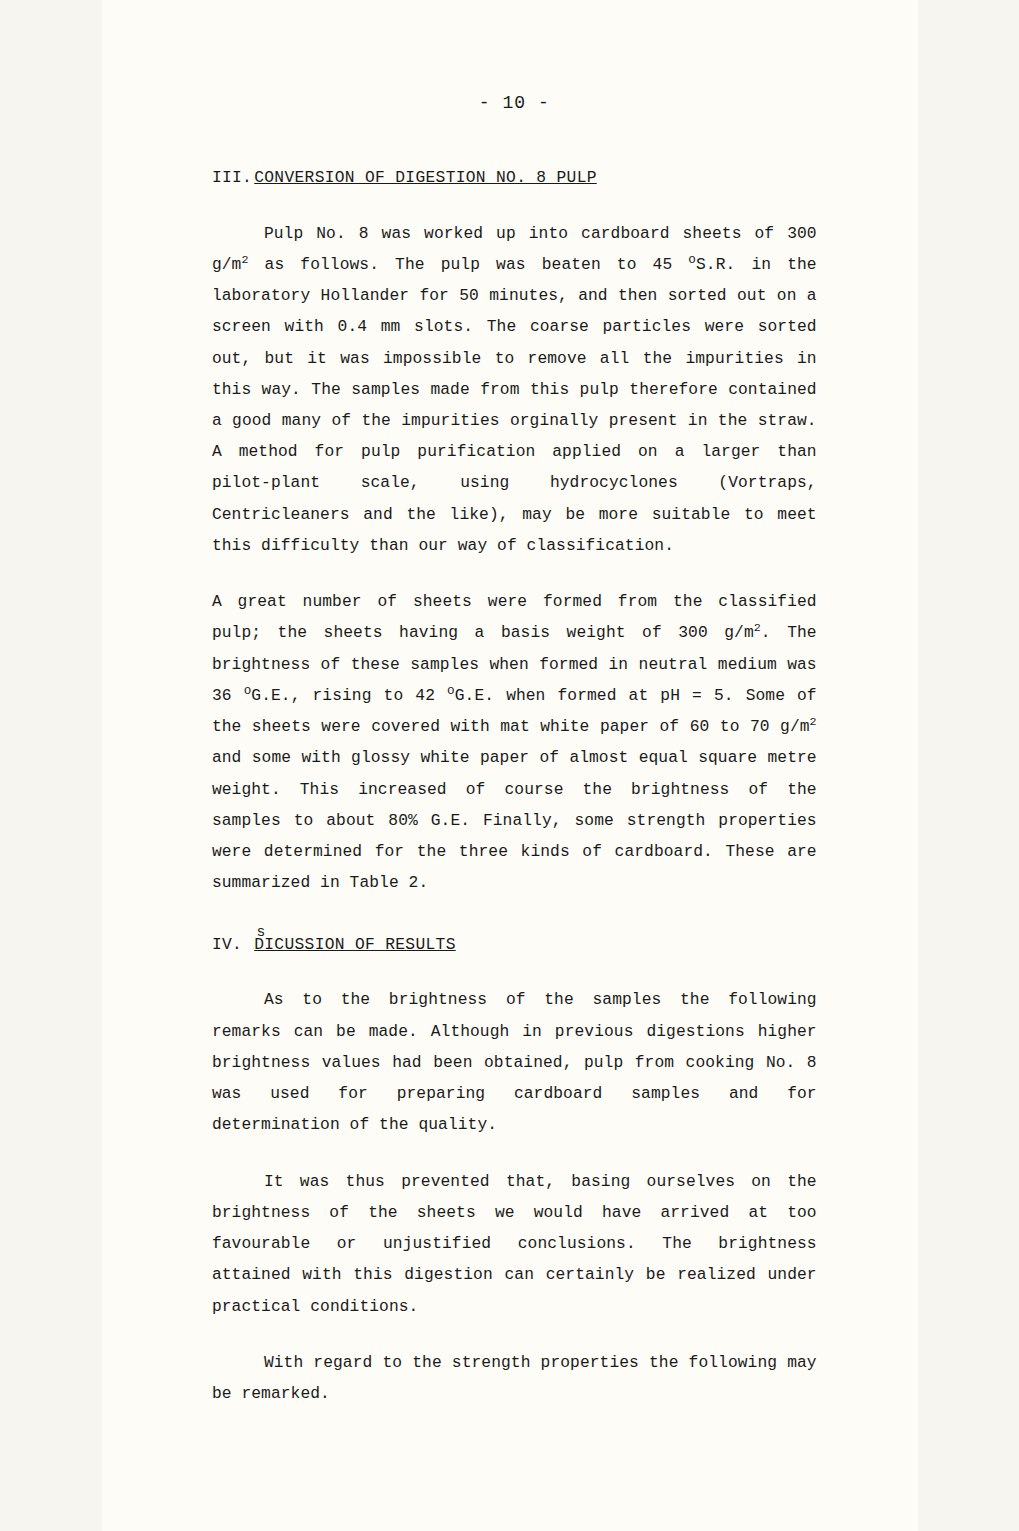- 10 -
III. CONVERSION OF DIGESTION NO. 8 PULP
Pulp No. 8 was worked up into cardboard sheets of 300 g/m2 as follows. The pulp was beaten to 45 o S.R. in the laboratory Hollander for 50 minutes, and then sorted out on a screen with 0.4 mm slots. The coarse particles were sorted out, but it was impossible to remove all the impurities in this way. The samples made from this pulp therefore contained a good many of the impurities orginally present in the straw. A method for pulp purification applied on a larger than pilot-plant scale, using hydrocyclones (Vortraps, Centricleaners and the like), may be more suitable to meet this difficulty than our way of classification.
A great number of sheets were formed from the classified pulp; the sheets having a basis weight of 300 g/m2. The brightness of these samples when formed in neutral medium was 36 o G.E., rising to 42 o G.E. when formed at pH = 5. Some of the sheets were covered with mat white paper of 60 to 70 g/m2 and some with glossy white paper of almost equal square metre weight. This increased of course the brightness of the samples to about 80% G.E. Finally, some strength properties were determined for the three kinds of cardboard. These are summarized in Table 2.
s IV. DICUSSION OF RESULTS
As to the brightness of the samples the following remarks can be made. Although in previous digestions higher brightness values had been obtained, pulp from cooking No. 8 was used for preparing cardboard samples and for determination of the quality.
It was thus prevented that, basing ourselves on the brightness of the sheets we would have arrived at too favourable or unjustified conclusions. The brightness attained with this digestion can certainly be realized under practical conditions.
With regard to the strength properties the following may be remarked.